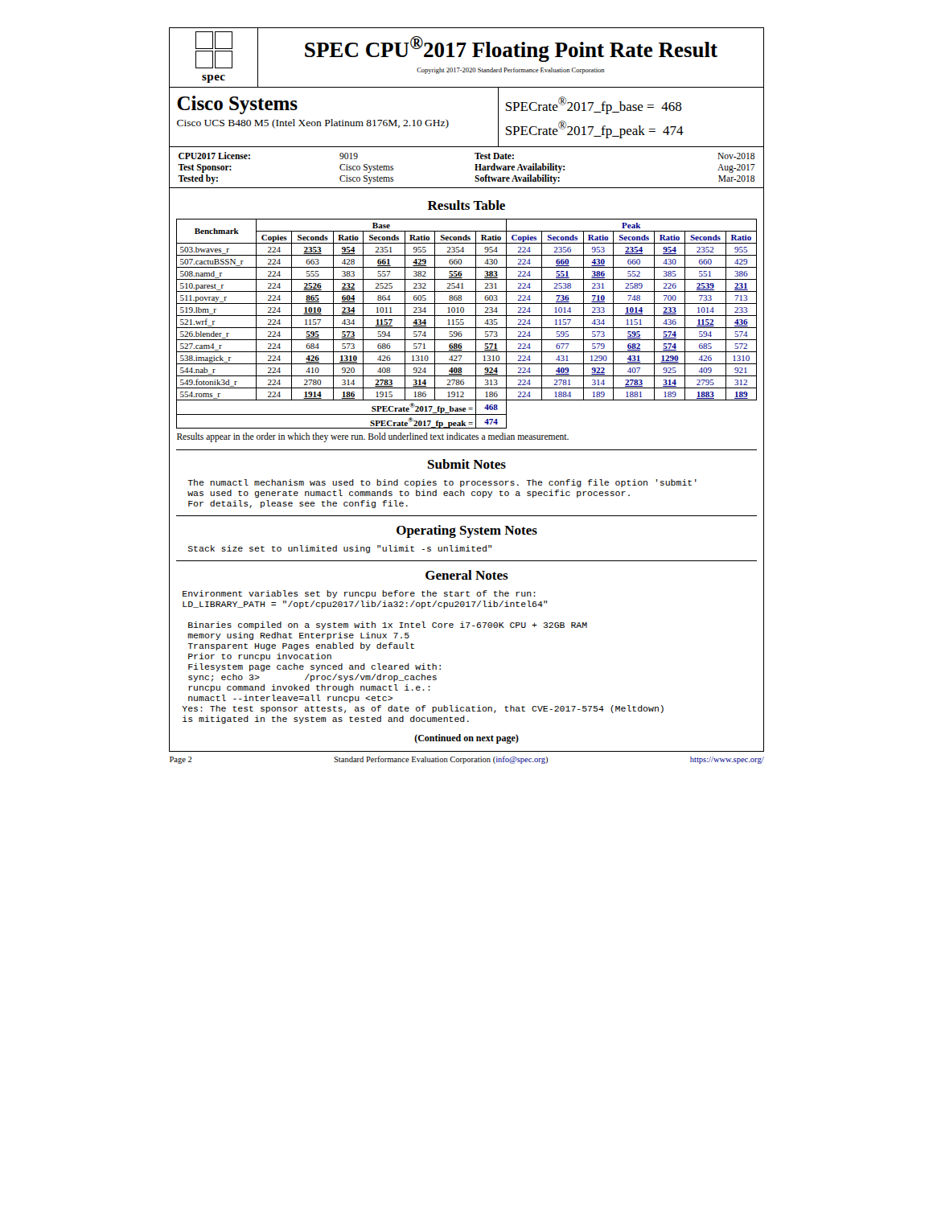spec
SPEC CPU®2017 Floating Point Rate Result
Copyright 2017-2020 Standard Performance Evaluation Corporation
Cisco Systems
Cisco UCS B480 M5 (Intel Xeon Platinum 8176M, 2.10 GHz)
SPECrate®2017_fp_base = 468
SPECrate®2017_fp_peak = 474
| CPU2017 License: | 9019 |
| Test Sponsor: | Cisco Systems |
| Tested by: | Cisco Systems |
| Test Date: | Nov-2018 |
| Hardware Availability: | Aug-2017 |
| Software Availability: | Mar-2018 |
Results Table
| Benchmark | Base | Peak |
| --- | --- | --- |
| Copies | Seconds | Ratio | Seconds | Ratio | Seconds | Ratio | Copies | Seconds | Ratio | Seconds | Ratio | Seconds | Ratio |
| 503.bwaves_r | 224 | 2353 | 954 | 2351 | 955 | 2354 | 954 | 224 | 2356 | 953 | 2354 | 954 | 2352 | 955 |
| 507.cactuBSSN_r | 224 | 663 | 428 | 661 | 429 | 660 | 430 | 224 | 660 | 430 | 660 | 430 | 660 | 429 |
| 508.namd_r | 224 | 555 | 383 | 557 | 382 | 556 | 383 | 224 | 551 | 386 | 552 | 385 | 551 | 386 |
| 510.parest_r | 224 | 2526 | 232 | 2525 | 232 | 2541 | 231 | 224 | 2538 | 231 | 2589 | 226 | 2539 | 231 |
| 511.povray_r | 224 | 865 | 604 | 864 | 605 | 868 | 603 | 224 | 736 | 710 | 748 | 700 | 733 | 713 |
| 519.lbm_r | 224 | 1010 | 234 | 1011 | 234 | 1010 | 234 | 224 | 1014 | 233 | 1014 | 233 | 1014 | 233 |
| 521.wrf_r | 224 | 1157 | 434 | 1157 | 434 | 1155 | 435 | 224 | 1157 | 434 | 1151 | 436 | 1152 | 436 |
| 526.blender_r | 224 | 595 | 573 | 594 | 574 | 596 | 573 | 224 | 595 | 573 | 595 | 574 | 594 | 574 |
| 527.cam4_r | 224 | 684 | 573 | 686 | 571 | 686 | 571 | 224 | 677 | 579 | 682 | 574 | 685 | 572 |
| 538.imagick_r | 224 | 426 | 1310 | 426 | 1310 | 427 | 1310 | 224 | 431 | 1290 | 431 | 1290 | 426 | 1310 |
| 544.nab_r | 224 | 410 | 920 | 408 | 924 | 408 | 924 | 224 | 409 | 922 | 407 | 925 | 409 | 921 |
| 549.fotonik3d_r | 224 | 2780 | 314 | 2783 | 314 | 2786 | 313 | 224 | 2781 | 314 | 2783 | 314 | 2795 | 312 |
| 554.roms_r | 224 | 1914 | 186 | 1915 | 186 | 1912 | 186 | 224 | 1884 | 189 | 1881 | 189 | 1883 | 189 |
| SPECrate ® 2017_fp_base = | 468 | |
| SPECrate ® 2017_fp_peak = | 474 | |
Results appear in the order in which they were run. Bold underlined text indicates a median measurement.
Submit Notes
The numactl mechanism was used to bind copies to processors. The config file option 'submit' was used to generate numactl commands to bind each copy to a specific processor. For details, please see the config file.
Operating System Notes
Stack size set to unlimited using "ulimit -s unlimited"
General Notes
Environment variables set by runcpu before the start of the run: LD_LIBRARY_PATH = "/opt/cpu2017/lib/ia32:/opt/cpu2017/lib/intel64" Binaries compiled on a system with 1x Intel Core i7-6700K CPU + 32GB RAM memory using Redhat Enterprise Linux 7.5 Transparent Huge Pages enabled by default Prior to runcpu invocation Filesystem page cache synced and cleared with: sync; echo 3> /proc/sys/vm/drop_caches runcpu command invoked through numactl i.e.: numactl --interleave=all runcpu <etc> Yes: The test sponsor attests, as of date of publication, that CVE-2017-5754 (Meltdown) is mitigated in the system as tested and documented.
(Continued on next page)
Page 2
Standard Performance Evaluation Corporation (info@spec.org)
https://www.spec.org/